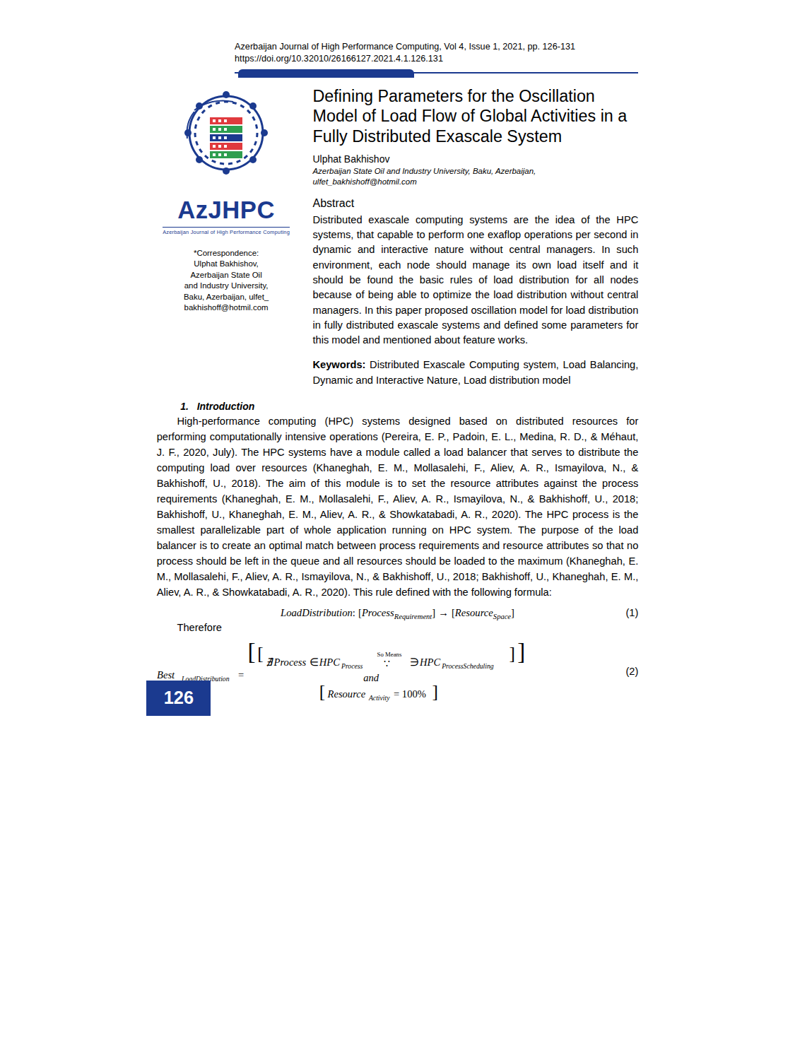Azerbaijan Journal of High Performance Computing, Vol 4, Issue 1, 2021, pp. 126-131
https://doi.org/10.32010/26166127.2021.4.1.126.131
AzJHPC
Azerbaijan Journal of High Performance Computing
*Correspondence:
Ulphat Bakhishov,
Azerbaijan State Oil
and Industry University,
Baku, Azerbaijan, ulfet_
bakhishoff@hotmil.com
Defining Parameters for the Oscillation Model of Load Flow of Global Activities in a Fully Distributed Exascale System
Ulphat Bakhishov
Azerbaijan State Oil and Industry University, Baku, Azerbaijan, ulfet_bakhishoff@hotmil.com
Abstract
Distributed exascale computing systems are the idea of the HPC systems, that capable to perform one exaflop operations per second in dynamic and interactive nature without central managers. In such environment, each node should manage its own load itself and it should be found the basic rules of load distribution for all nodes because of being able to optimize the load distribution without central managers. In this paper proposed oscillation model for load distribution in fully distributed exascale systems and defined some parameters for this model and mentioned about feature works.
Keywords: Distributed Exascale Computing system, Load Balancing, Dynamic and Interactive Nature, Load distribution model
1. Introduction
High-performance computing (HPC) systems designed based on distributed resources for performing computationally intensive operations (Pereira, E. P., Padoin, E. L., Medina, R. D., & Méhaut, J. F., 2020, July). The HPC systems have a module called a load balancer that serves to distribute the computing load over resources (Khaneghah, E. M., Mollasalehi, F., Aliev, A. R., Ismayilova, N., & Bakhishoff, U., 2018). The aim of this module is to set the resource attributes against the process requirements (Khaneghah, E. M., Mollasalehi, F., Aliev, A. R., Ismayilova, N., & Bakhishoff, U., 2018; Bakhishoff, U., Khaneghah, E. M., Aliev, A. R., & Showkatabadi, A. R., 2020). The HPC process is the smallest parallelizable part of whole application running on HPC system. The purpose of the load balancer is to create an optimal match between process requirements and resource attributes so that no process should be left in the queue and all resources should be loaded to the maximum (Khaneghah, E. M., Mollasalehi, F., Aliev, A. R., Ismayilova, N., & Bakhishoff, U., 2018; Bakhishoff, U., Khaneghah, E. M., Aliev, A. R., & Showkatabadi, A. R., 2020). This rule defined with the following formula:
LoadDistribution: [ProcessRequirement] → [ResourceSpace] (1)
Therefore
Best LoadDistribution = [ [ ∄ Process ∈ HPC Process So Means ∵ ∋ HPC ProcessScheduling ] and [ Resource Activity = 100% ] ] (2)
126